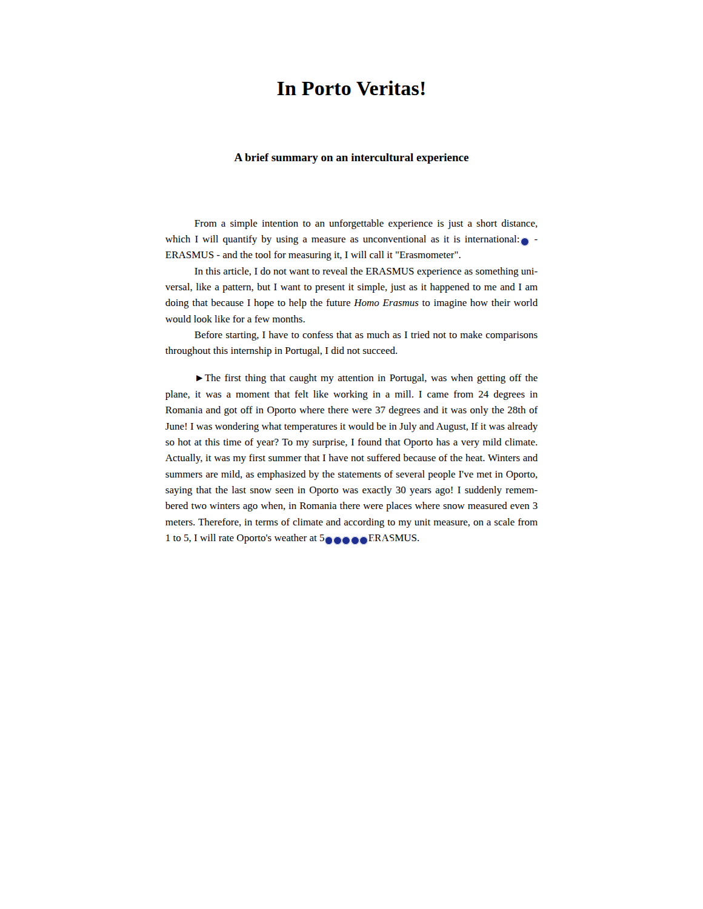In Porto Veritas!
A brief summary on an intercultural experience
From a simple intention to an unforgettable experience is just a short distance, which I will quantify by using a measure as unconventional as it is international:E - ERASMUS - and the tool for measuring it, I will call it "Erasmometer".
In this article, I do not want to reveal the ERASMUS experience as something universal, like a pattern, but I want to present it simple, just as it happened to me and I am doing that because I hope to help the future Homo Erasmus to imagine how their world would look like for a few months.
Before starting, I have to confess that as much as I tried not to make comparisons throughout this internship in Portugal, I did not succeed.
►The first thing that caught my attention in Portugal, was when getting off the plane, it was a moment that felt like working in a mill. I came from 24 degrees in Romania and got off in Oporto where there were 37 degrees and it was only the 28th of June! I was wondering what temperatures it would be in July and August, If it was already so hot at this time of year? To my surprise, I found that Oporto has a very mild climate. Actually, it was my first summer that I have not suffered because of the heat. Winters and summers are mild, as emphasized by the statements of several people I've met in Oporto, saying that the last snow seen in Oporto was exactly 30 years ago! I suddenly remembered two winters ago when, in Romania there were places where snow measured even 3 meters. Therefore, in terms of climate and according to my unit measure, on a scale from 1 to 5, I will rate Oporto's weather at 5EEEEEERASMUS.